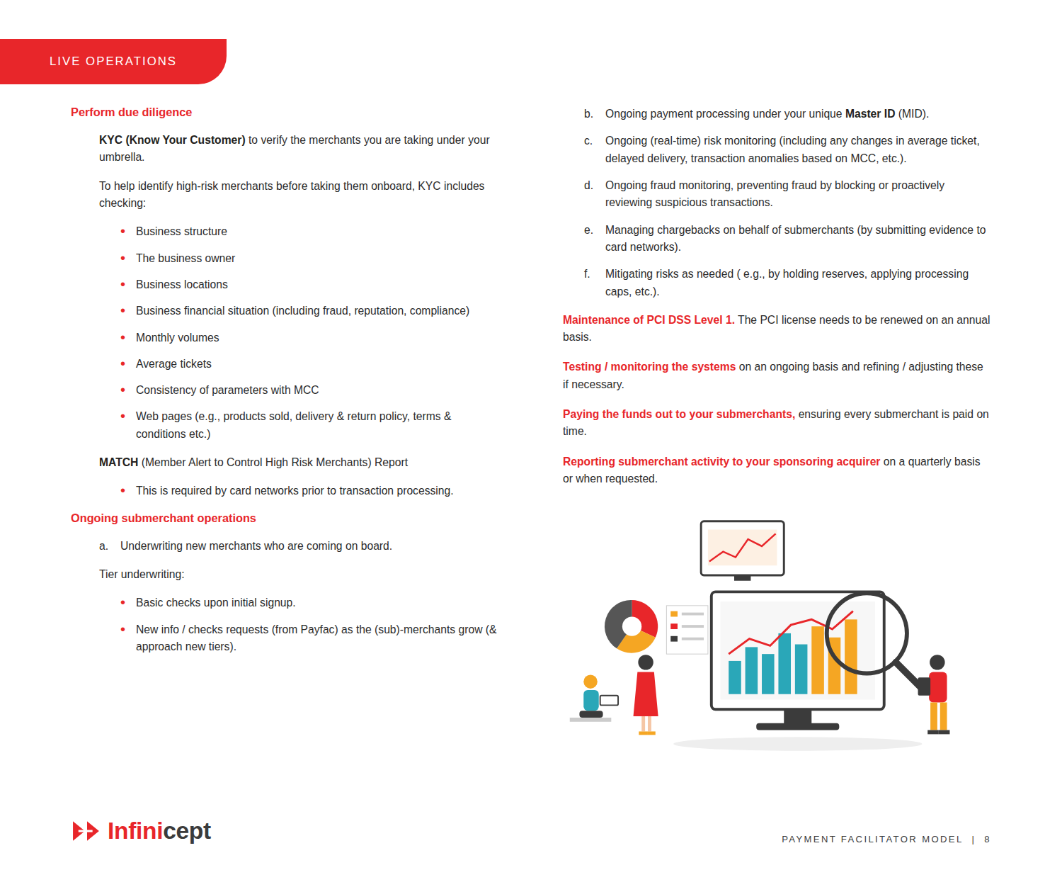LIVE OPERATIONS
Perform due diligence
KYC (Know Your Customer) to verify the merchants you are taking under your umbrella.
To help identify high-risk merchants before taking them onboard, KYC includes checking:
Business structure
The business owner
Business locations
Business financial situation (including fraud, reputation, compliance)
Monthly volumes
Average tickets
Consistency of parameters with MCC
Web pages (e.g., products sold, delivery & return policy, terms & conditions etc.)
MATCH (Member Alert to Control High Risk Merchants) Report
This is required by card networks prior to transaction processing.
Ongoing submerchant operations
Underwriting new merchants who are coming on board.
Tier underwriting:
Basic checks upon initial signup.
New info / checks requests (from Payfac) as the (sub)-merchants grow (& approach new tiers).
Ongoing payment processing under your unique Master ID (MID).
Ongoing (real-time) risk monitoring (including any changes in average ticket, delayed delivery, transaction anomalies based on MCC, etc.).
Ongoing fraud monitoring, preventing fraud by blocking or proactively reviewing suspicious transactions.
Managing chargebacks on behalf of submerchants (by submitting evidence to card networks).
Mitigating risks as needed ( e.g., by holding reserves, applying processing caps, etc.).
Maintenance of PCI DSS Level 1. The PCI license needs to be renewed on an annual basis.
Testing / monitoring the systems on an ongoing basis and refining / adjusting these if necessary.
Paying the funds out to your submerchants, ensuring every submerchant is paid on time.
Reporting submerchant activity to your sponsoring acquirer on a quarterly basis or when requested.
Data analysis illustration
Infinicept
PAYMENT FACILITATOR MODEL | 8